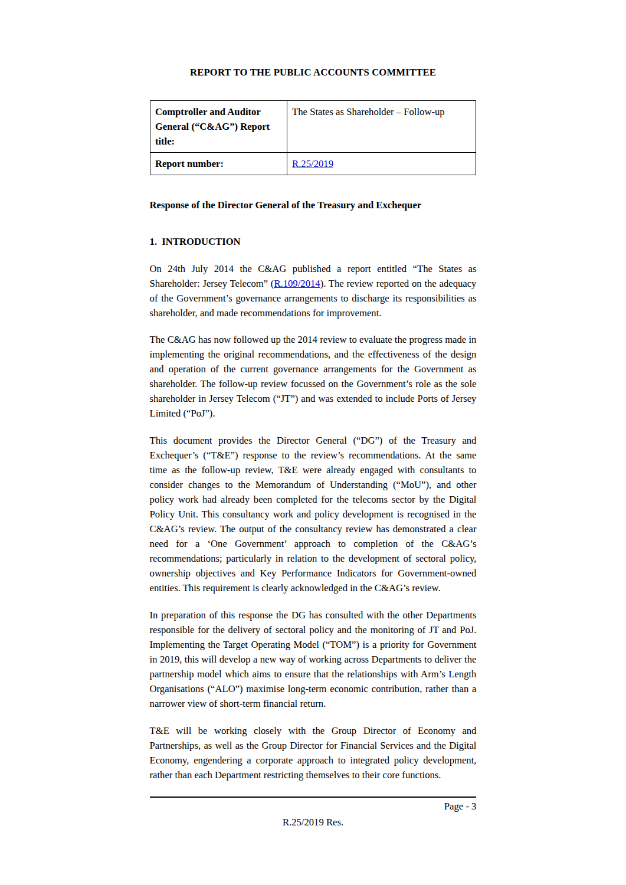REPORT TO THE PUBLIC ACCOUNTS COMMITTEE
| Comptroller and Auditor General (“C&AG”) Report title: | The States as Shareholder – Follow-up |
| Report number: | R.25/2019 |
Response of the Director General of the Treasury and Exchequer
1. INTRODUCTION
On 24th July 2014 the C&AG published a report entitled “The States as Shareholder: Jersey Telecom” (R.109/2014). The review reported on the adequacy of the Government’s governance arrangements to discharge its responsibilities as shareholder, and made recommendations for improvement.
The C&AG has now followed up the 2014 review to evaluate the progress made in implementing the original recommendations, and the effectiveness of the design and operation of the current governance arrangements for the Government as shareholder. The follow-up review focussed on the Government’s role as the sole shareholder in Jersey Telecom (“JT”) and was extended to include Ports of Jersey Limited (“PoJ”).
This document provides the Director General (“DG”) of the Treasury and Exchequer’s (“T&E”) response to the review’s recommendations. At the same time as the follow-up review, T&E were already engaged with consultants to consider changes to the Memorandum of Understanding (“MoU”), and other policy work had already been completed for the telecoms sector by the Digital Policy Unit. This consultancy work and policy development is recognised in the C&AG’s review. The output of the consultancy review has demonstrated a clear need for a ‘One Government’ approach to completion of the C&AG’s recommendations; particularly in relation to the development of sectoral policy, ownership objectives and Key Performance Indicators for Government-owned entities. This requirement is clearly acknowledged in the C&AG’s review.
In preparation of this response the DG has consulted with the other Departments responsible for the delivery of sectoral policy and the monitoring of JT and PoJ. Implementing the Target Operating Model (“TOM”) is a priority for Government in 2019, this will develop a new way of working across Departments to deliver the partnership model which aims to ensure that the relationships with Arm’s Length Organisations (“ALO”) maximise long-term economic contribution, rather than a narrower view of short-term financial return.
T&E will be working closely with the Group Director of Economy and Partnerships, as well as the Group Director for Financial Services and the Digital Economy, engendering a corporate approach to integrated policy development, rather than each Department restricting themselves to their core functions.
Page - 3
R.25/2019 Res.